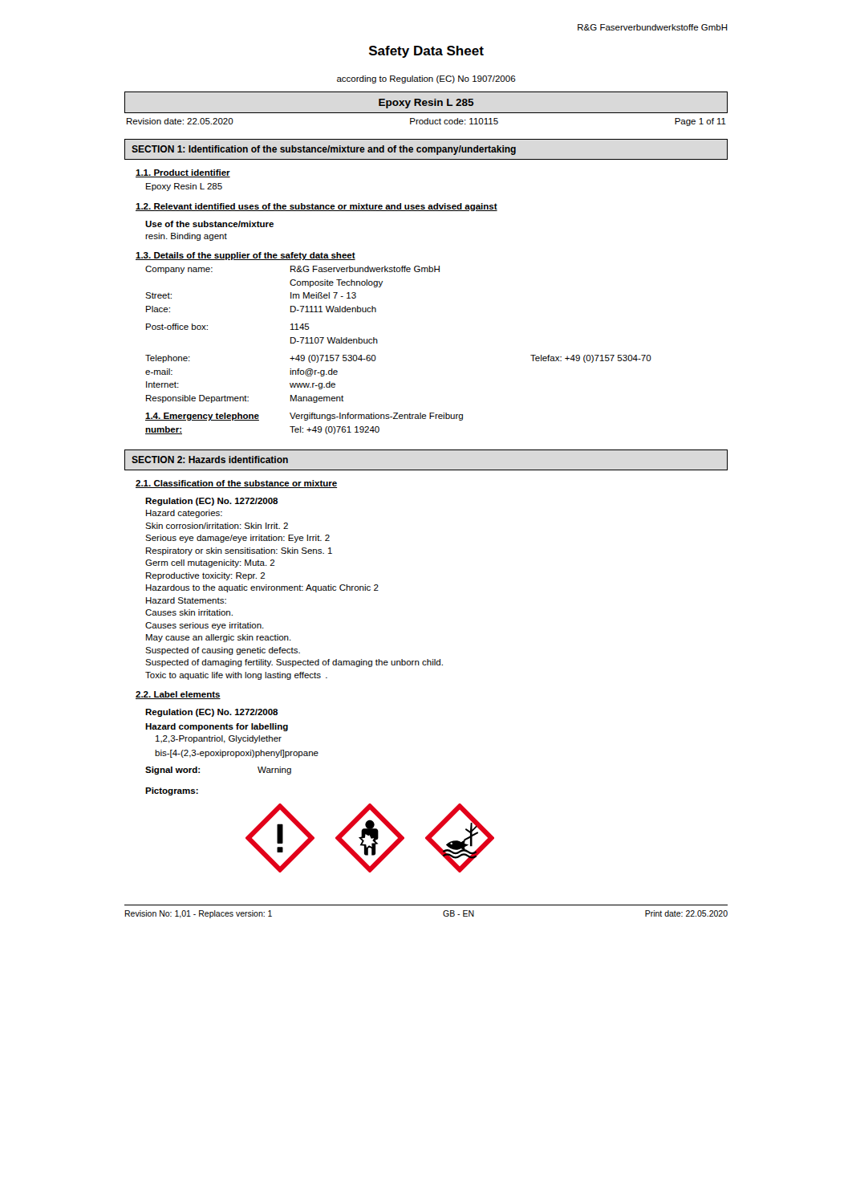R&G Faserverbundwerkstoffe GmbH
Safety Data Sheet
according to Regulation (EC) No 1907/2006
Epoxy Resin L 285
Revision date: 22.05.2020
Product code: 110115
Page 1 of 11
SECTION 1: Identification of the substance/mixture and of the company/undertaking
1.1. Product identifier
Epoxy Resin L 285
1.2. Relevant identified uses of the substance or mixture and uses advised against
Use of the substance/mixture
resin. Binding agent
1.3. Details of the supplier of the safety data sheet
| Company name: | R&G Faserverbundwerkstoffe GmbH | |
| | Composite Technology | |
| Street: | Im Meißel 7 - 13 | |
| Place: | D-71111 Waldenbuch | |
| Post-office box: | 1145 | |
| | D-71107 Waldenbuch | |
| Telephone: | +49 (0)7157 5304-60 | Telefax: +49 (0)7157 5304-70 |
| e-mail: | info@r-g.de | |
| Internet: | www.r-g.de | |
| Responsible Department: | Management | |
| 1.4. Emergency telephone | Vergiftungs-Informations-Zentrale Freiburg | |
| number: | Tel: +49 (0)761 19240 | |
SECTION 2: Hazards identification
2.1. Classification of the substance or mixture
Regulation (EC) No. 1272/2008
Hazard categories:
Skin corrosion/irritation: Skin Irrit. 2
Serious eye damage/eye irritation: Eye Irrit. 2
Respiratory or skin sensitisation: Skin Sens. 1
Germ cell mutagenicity: Muta. 2
Reproductive toxicity: Repr. 2
Hazardous to the aquatic environment: Aquatic Chronic 2
Hazard Statements:
Causes skin irritation.
Causes serious eye irritation.
May cause an allergic skin reaction.
Suspected of causing genetic defects.
Suspected of damaging fertility. Suspected of damaging the unborn child.
Toxic to aquatic life with long lasting effects .
2.2. Label elements
Regulation (EC) No. 1272/2008
Hazard components for labelling
1,2,3-Propantriol, Glycidylether
bis-[4-(2,3-epoxipropoxi)phenyl]propane
| Signal word: | Warning |
Pictograms:
Revision No: 1,01 - Replaces version: 1
GB - EN
Print date: 22.05.2020